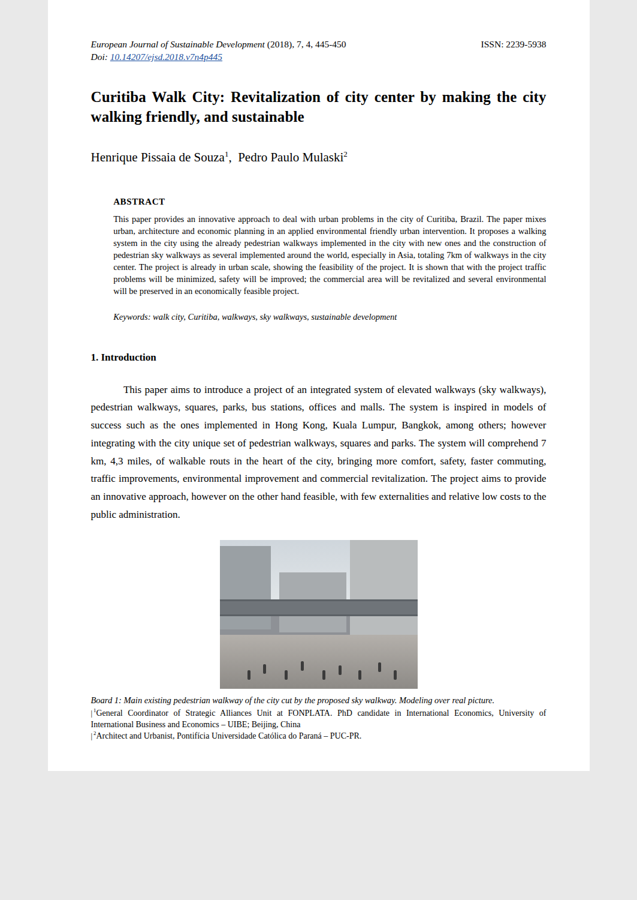European Journal of Sustainable Development (2018), 7, 4, 445-450 ISSN: 2239-5938
Doi: 10.14207/ejsd.2018.v7n4p445
Curitiba Walk City: Revitalization of city center by making the city walking friendly, and sustainable
Henrique Pissaia de Souza1, Pedro Paulo Mulaski2
ABSTRACT
This paper provides an innovative approach to deal with urban problems in the city of Curitiba, Brazil. The paper mixes urban, architecture and economic planning in an applied environmental friendly urban intervention. It proposes a walking system in the city using the already pedestrian walkways implemented in the city with new ones and the construction of pedestrian sky walkways as several implemented around the world, especially in Asia, totaling 7km of walkways in the city center. The project is already in urban scale, showing the feasibility of the project. It is shown that with the project traffic problems will be minimized, safety will be improved; the commercial area will be revitalized and several environmental will be preserved in an economically feasible project.
Keywords: walk city, Curitiba, walkways, sky walkways, sustainable development
1. Introduction
This paper aims to introduce a project of an integrated system of elevated walkways (sky walkways), pedestrian walkways, squares, parks, bus stations, offices and malls. The system is inspired in models of success such as the ones implemented in Hong Kong, Kuala Lumpur, Bangkok, among others; however integrating with the city unique set of pedestrian walkways, squares and parks. The system will comprehend 7 km, 4,3 miles, of walkable routs in the heart of the city, bringing more comfort, safety, faster commuting, traffic improvements, environmental improvement and commercial revitalization. The project aims to provide an innovative approach, however on the other hand feasible, with few externalities and relative low costs to the public administration.
Board 1: Main existing pedestrian walkway of the city cut by the proposed sky walkway. Modeling over real picture.
|1General Coordinator of Strategic Alliances Unit at FONPLATA. PhD candidate in International Economics, University of International Business and Economics – UIBE; Beijing, China
|2Architect and Urbanist, Pontifícia Universidade Católica do Paraná – PUC-PR.